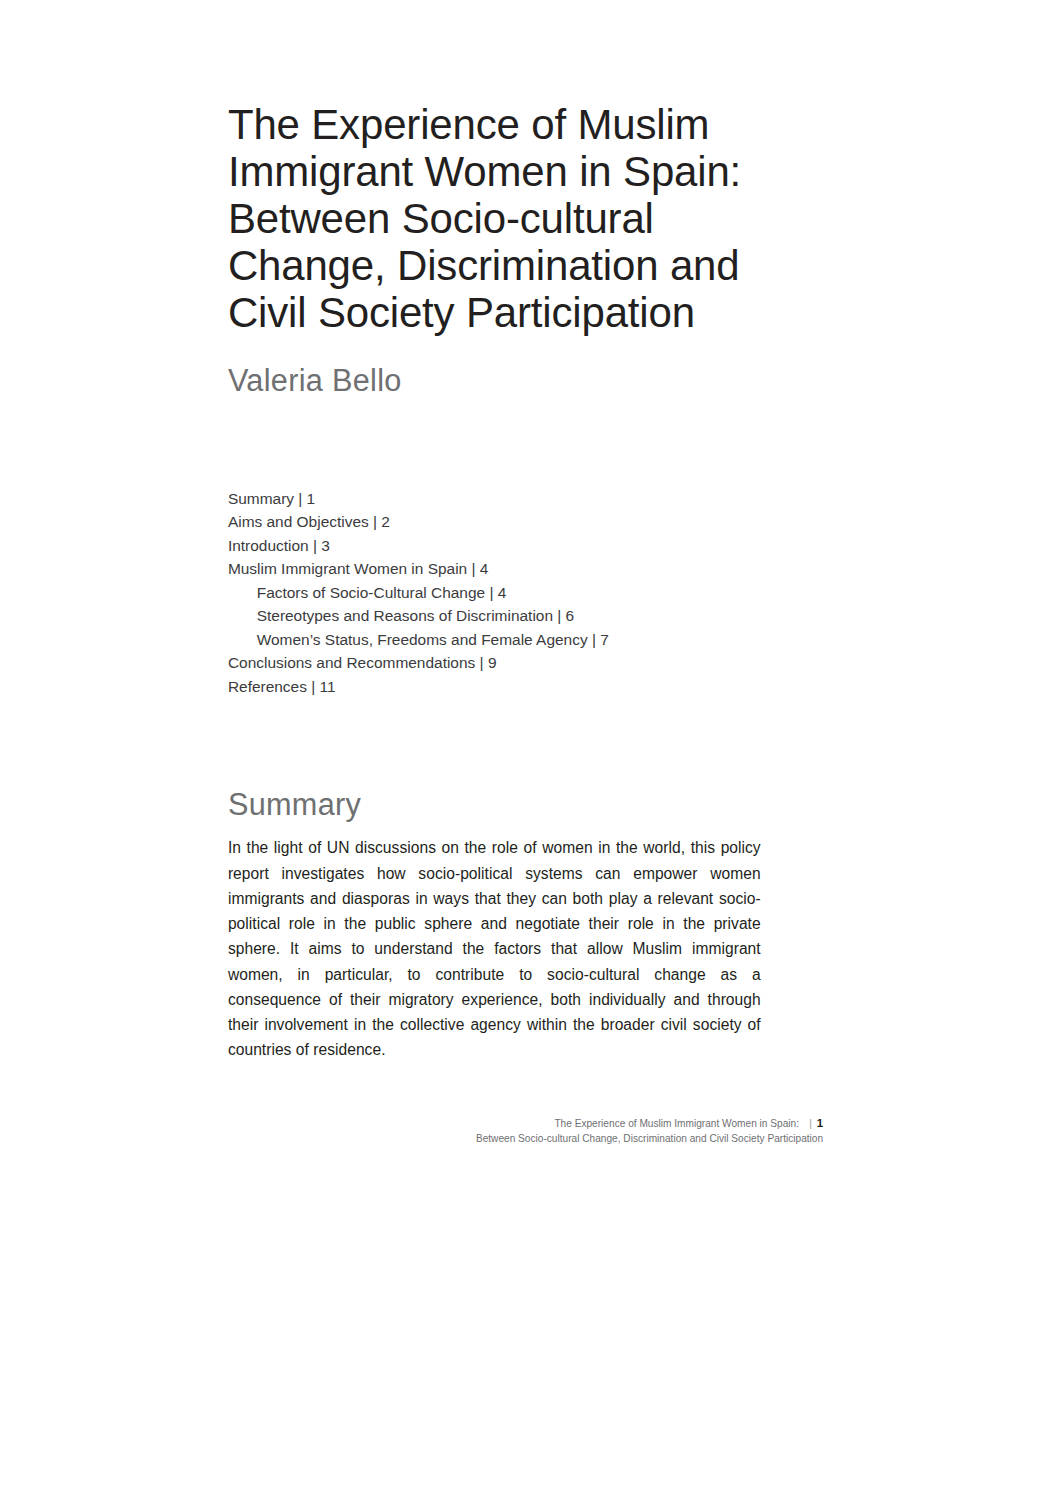The Experience of Muslim Immigrant Women in Spain: Between Socio-cultural Change, Discrimination and Civil Society Participation
Valeria Bello
Summary | 1
Aims and Objectives | 2
Introduction | 3
Muslim Immigrant Women in Spain | 4
Factors of Socio-Cultural Change | 4
Stereotypes and Reasons of Discrimination | 6
Women’s Status, Freedoms and Female Agency | 7
Conclusions and Recommendations | 9
References | 11
Summary
In the light of UN discussions on the role of women in the world, this policy report investigates how socio-political systems can empower women immigrants and diasporas in ways that they can both play a relevant socio-political role in the public sphere and negotiate their role in the private sphere. It aims to understand the factors that allow Muslim immigrant women, in particular, to contribute to socio-cultural change as a consequence of their migratory experience, both individually and through their involvement in the collective agency within the broader civil society of countries of residence.
The Experience of Muslim Immigrant Women in Spain: | 1 Between Socio-cultural Change, Discrimination and Civil Society Participation